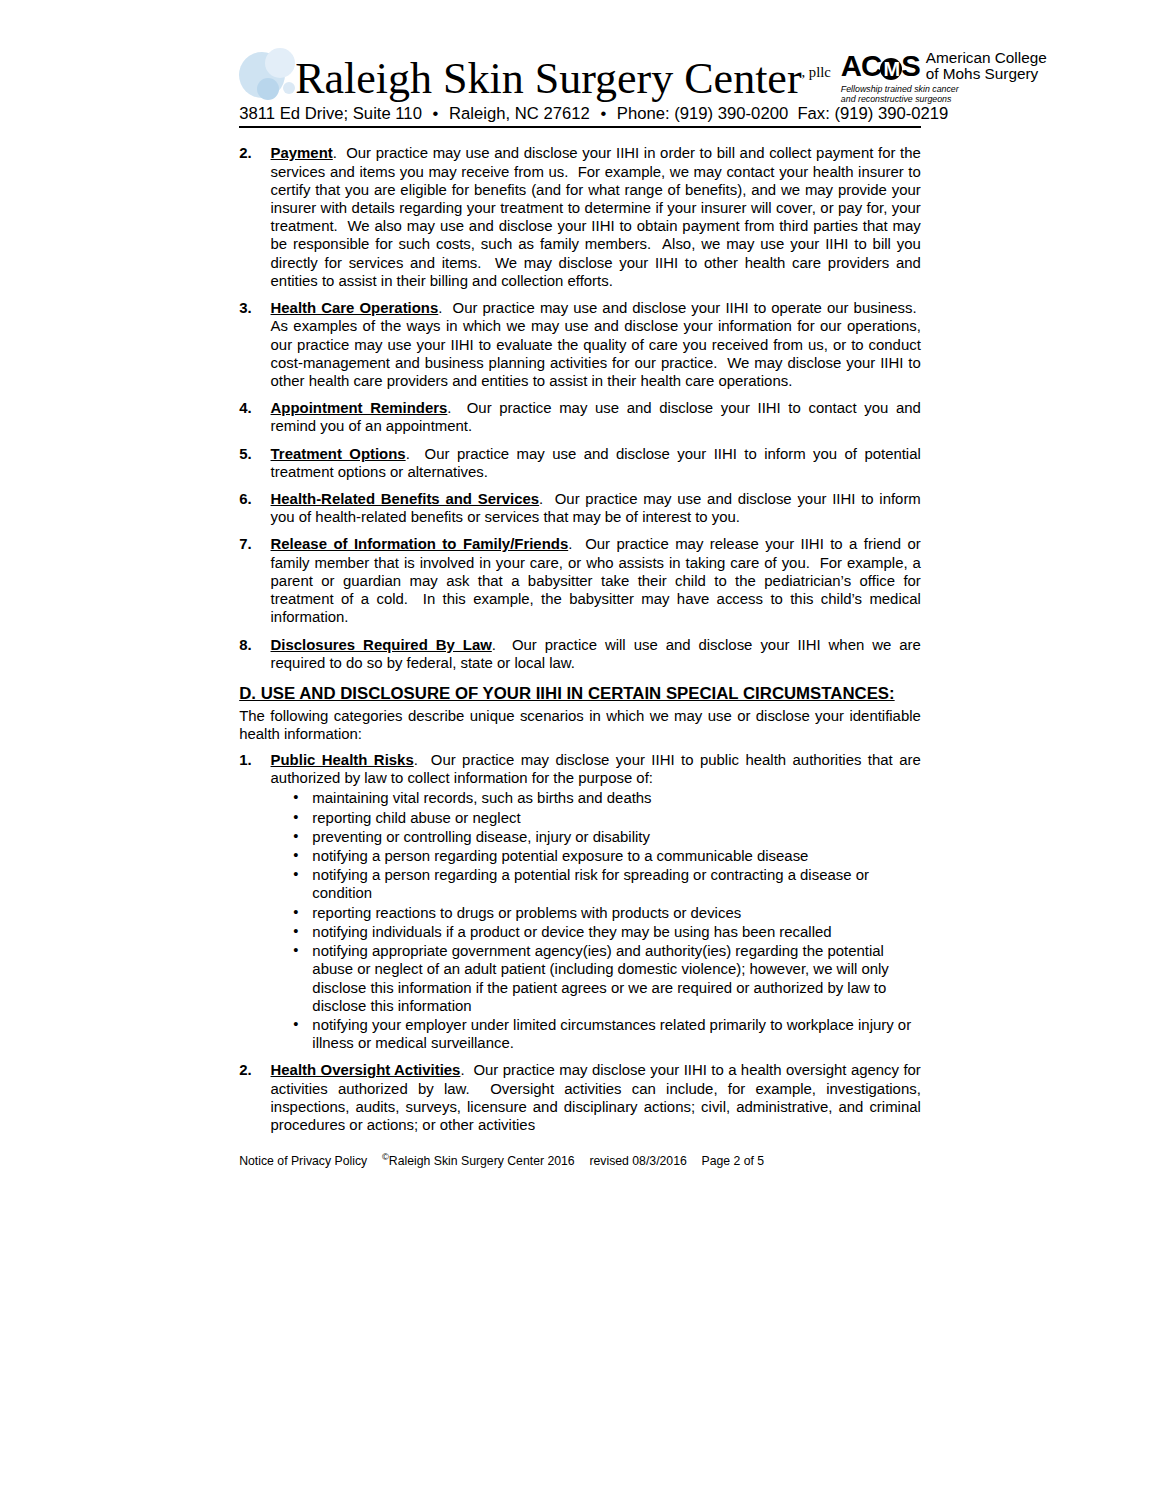Raleigh Skin Surgery Center, pllc
ACMS
American College
of Mohs Surgery
Fellowship trained skin cancer
and reconstructive surgeons
3811 Ed Drive; Suite 110 • Raleigh, NC 27612 • Phone: (919) 390-0200 Fax: (919) 390-0219
2. Payment. Our practice may use and disclose your IIHI in order to bill and collect payment for the services and items you may receive from us. For example, we may contact your health insurer to certify that you are eligible for benefits (and for what range of benefits), and we may provide your insurer with details regarding your treatment to determine if your insurer will cover, or pay for, your treatment. We also may use and disclose your IIHI to obtain payment from third parties that may be responsible for such costs, such as family members. Also, we may use your IIHI to bill you directly for services and items. We may disclose your IIHI to other health care providers and entities to assist in their billing and collection efforts.
3. Health Care Operations. Our practice may use and disclose your IIHI to operate our business. As examples of the ways in which we may use and disclose your information for our operations, our practice may use your IIHI to evaluate the quality of care you received from us, or to conduct cost-management and business planning activities for our practice. We may disclose your IIHI to other health care providers and entities to assist in their health care operations.
4. Appointment Reminders. Our practice may use and disclose your IIHI to contact you and remind you of an appointment.
5. Treatment Options. Our practice may use and disclose your IIHI to inform you of potential treatment options or alternatives.
6. Health-Related Benefits and Services. Our practice may use and disclose your IIHI to inform you of health-related benefits or services that may be of interest to you.
7. Release of Information to Family/Friends. Our practice may release your IIHI to a friend or family member that is involved in your care, or who assists in taking care of you. For example, a parent or guardian may ask that a babysitter take their child to the pediatrician’s office for treatment of a cold. In this example, the babysitter may have access to this child’s medical information.
8. Disclosures Required By Law. Our practice will use and disclose your IIHI when we are required to do so by federal, state or local law.
D. USE AND DISCLOSURE OF YOUR IIHI IN CERTAIN SPECIAL CIRCUMSTANCES:
The following categories describe unique scenarios in which we may use or disclose your identifiable health information:
1. Public Health Risks. Our practice may disclose your IIHI to public health authorities that are authorized by law to collect information for the purpose of:
maintaining vital records, such as births and deaths
reporting child abuse or neglect
preventing or controlling disease, injury or disability
notifying a person regarding potential exposure to a communicable disease
notifying a person regarding a potential risk for spreading or contracting a disease or condition
reporting reactions to drugs or problems with products or devices
notifying individuals if a product or device they may be using has been recalled
notifying appropriate government agency(ies) and authority(ies) regarding the potential abuse or neglect of an adult patient (including domestic violence); however, we will only disclose this information if the patient agrees or we are required or authorized by law to disclose this information
notifying your employer under limited circumstances related primarily to workplace injury or illness or medical surveillance.
2. Health Oversight Activities. Our practice may disclose your IIHI to a health oversight agency for activities authorized by law. Oversight activities can include, for example, investigations, inspections, audits, surveys, licensure and disciplinary actions; civil, administrative, and criminal procedures or actions; or other activities
Notice of Privacy Policy ©Raleigh Skin Surgery Center 2016 revised 08/3/2016 Page 2 of 5